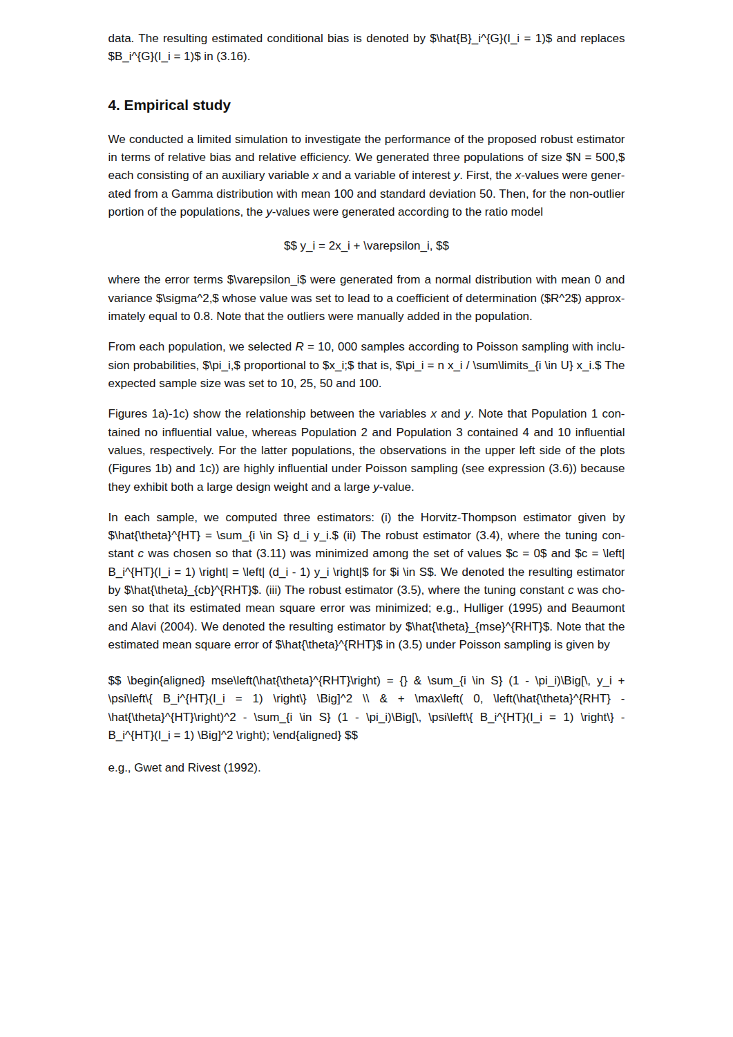data. The resulting estimated conditional bias is denoted by $\hat{B}_i^{G}(I_i = 1)$ and replaces $B_i^{G}(I_i = 1)$ in (3.16).
4. Empirical study
We conducted a limited simulation to investigate the performance of the proposed robust estimator in terms of relative bias and relative efficiency. We generated three populations of size $N = 500,$ each consisting of an auxiliary variable x and a variable of interest y. First, the x-values were generated from a Gamma distribution with mean 100 and standard deviation 50. Then, for the non-outlier portion of the populations, the y-values were generated according to the ratio model
$$ y_i = 2x_i + \varepsilon_i, $$
where the error terms $\varepsilon_i$ were generated from a normal distribution with mean 0 and variance $\sigma^2,$ whose value was set to lead to a coefficient of determination ($R^2$) approximately equal to 0.8. Note that the outliers were manually added in the population.
From each population, we selected R = 10, 000 samples according to Poisson sampling with inclusion probabilities, $\pi_i,$ proportional to $x_i;$ that is, $\pi_i = n x_i / \sum\limits_{i \in U} x_i.$ The expected sample size was set to 10, 25, 50 and 100.
Figures 1a)-1c) show the relationship between the variables x and y. Note that Population 1 contained no influential value, whereas Population 2 and Population 3 contained 4 and 10 influential values, respectively. For the latter populations, the observations in the upper left side of the plots (Figures 1b) and 1c)) are highly influential under Poisson sampling (see expression (3.6)) because they exhibit both a large design weight and a large y-value.
In each sample, we computed three estimators: (i) the Horvitz-Thompson estimator given by $\hat{\theta}^{HT} = \sum_{i \in S} d_i y_i.$ (ii) The robust estimator (3.4), where the tuning constant c was chosen so that (3.11) was minimized among the set of values $c = 0$ and $c = \left| B_i^{HT}(I_i = 1) \right| = \left| (d_i - 1) y_i \right|$ for $i \in S$. We denoted the resulting estimator by $\hat{\theta}_{cb}^{RHT}$. (iii) The robust estimator (3.5), where the tuning constant c was chosen so that its estimated mean square error was minimized; e.g., Hulliger (1995) and Beaumont and Alavi (2004). We denoted the resulting estimator by $\hat{\theta}_{mse}^{RHT}$. Note that the estimated mean square error of $\hat{\theta}^{RHT}$ in (3.5) under Poisson sampling is given by
$$ \begin{aligned} mse\left(\hat{\theta}^{RHT}\right) = {} & \sum_{i \in S} (1 - \pi_i)\Big[\, y_i + \psi\left\{ B_i^{HT}(I_i = 1) \right\} \Big]^2 \\ & + \max\left( 0, \left(\hat{\theta}^{RHT} - \hat{\theta}^{HT}\right)^2 - \sum_{i \in S} (1 - \pi_i)\Big[\, \psi\left\{ B_i^{HT}(I_i = 1) \right\} - B_i^{HT}(I_i = 1) \Big]^2 \right); \end{aligned} $$
e.g., Gwet and Rivest (1992).